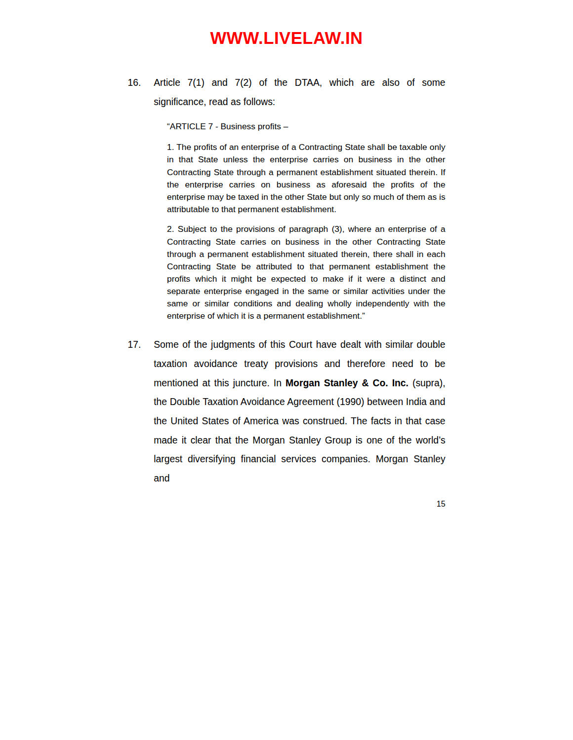WWW.LIVELAW.IN
16.
Article 7(1) and 7(2) of the DTAA, which are also of some significance, read as follows:
“ARTICLE 7 - Business profits –
1. The profits of an enterprise of a Contracting State shall be taxable only in that State unless the enterprise carries on business in the other Contracting State through a permanent establishment situated therein. If the enterprise carries on business as aforesaid the profits of the enterprise may be taxed in the other State but only so much of them as is attributable to that permanent establishment.
2. Subject to the provisions of paragraph (3), where an enterprise of a Contracting State carries on business in the other Contracting State through a permanent establishment situated therein, there shall in each Contracting State be attributed to that permanent establishment the profits which it might be expected to make if it were a distinct and separate enterprise engaged in the same or similar activities under the same or similar conditions and dealing wholly independently with the enterprise of which it is a permanent establishment.”
17.
Some of the judgments of this Court have dealt with similar double taxation avoidance treaty provisions and therefore need to be mentioned at this juncture. In Morgan Stanley & Co. Inc. (supra), the Double Taxation Avoidance Agreement (1990) between India and the United States of America was construed. The facts in that case made it clear that the Morgan Stanley Group is one of the world’s largest diversifying financial services companies. Morgan Stanley and
15